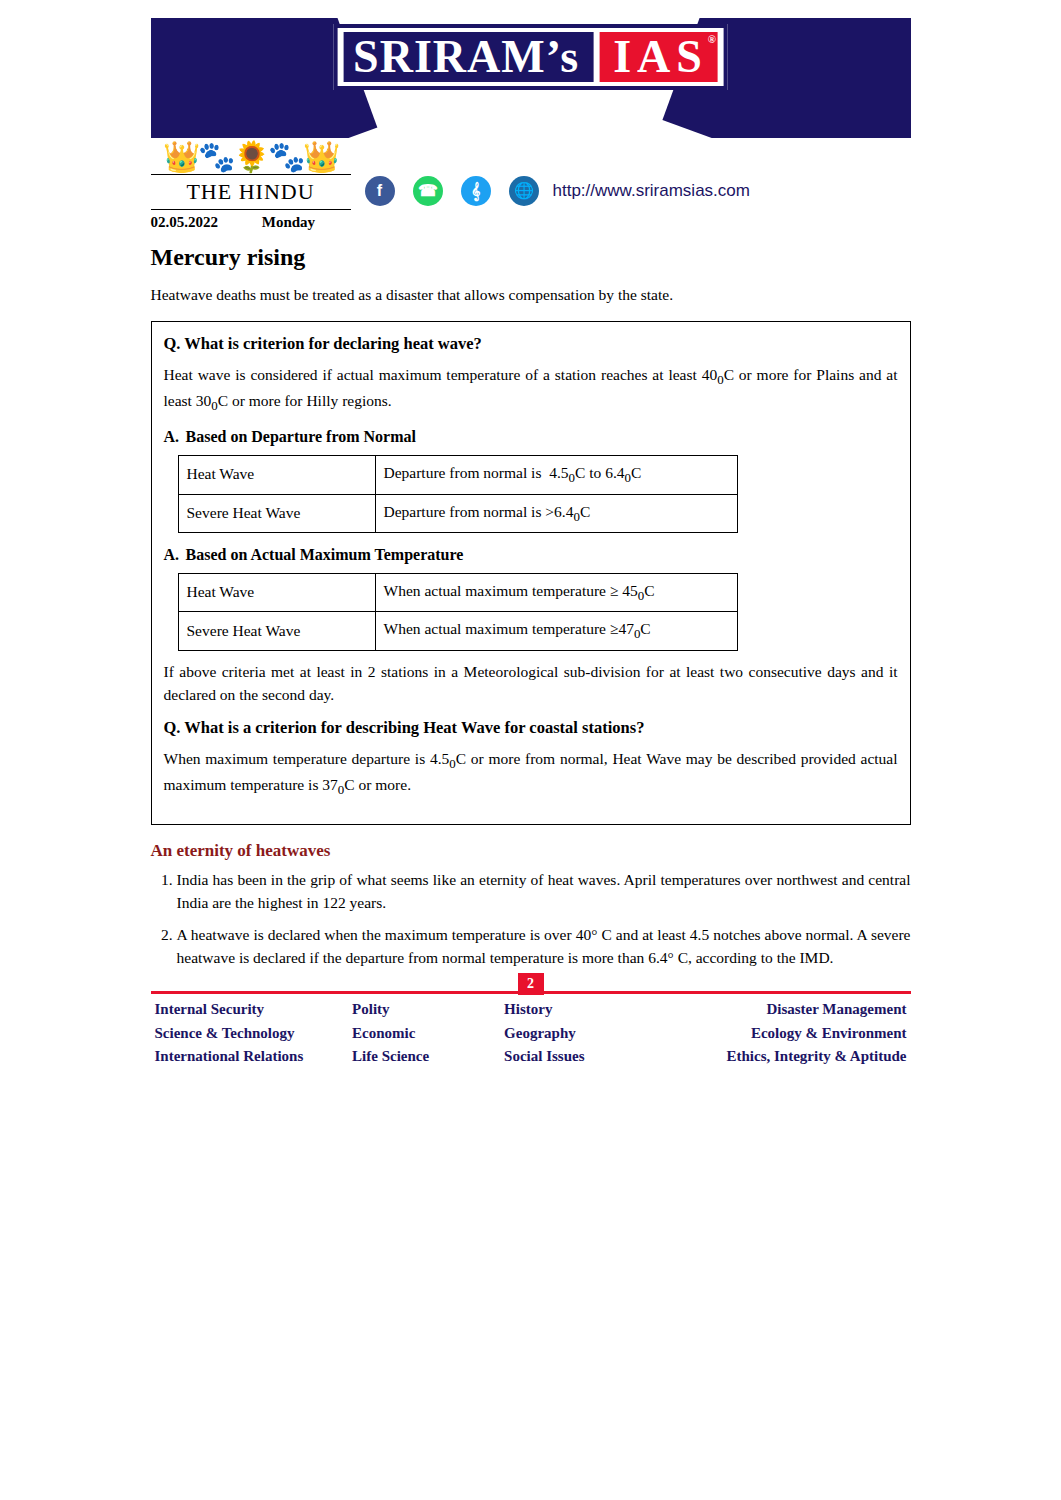SRIRAM’s
IAS®
👑🐾🌻🐾👑
THE HINDU
f ☎ 𝄞 🌐
http://www.sriramsias.com
02.05.2022 Monday
Mercury rising
Heatwave deaths must be treated as a disaster that allows compensation by the state.
Q. What is criterion for declaring heat wave?
Heat wave is considered if actual maximum temperature of a station reaches at least 400C or more for Plains and at least 300C or more for Hilly regions.
A. Based on Departure from Normal
| Heat Wave | Departure from normal is 4.5 0 C to 6.4 0 C |
| Severe Heat Wave | Departure from normal is >6.4 0 C |
A. Based on Actual Maximum Temperature
| Heat Wave | When actual maximum temperature ≥ 45 0 C |
| Severe Heat Wave | When actual maximum temperature ≥47 0 C |
If above criteria met at least in 2 stations in a Meteorological sub-division for at least two consecutive days and it declared on the second day.
Q. What is a criterion for describing Heat Wave for coastal stations?
When maximum temperature departure is 4.50C or more from normal, Heat Wave may be described provided actual maximum temperature is 370C or more.
An eternity of heatwaves
India has been in the grip of what seems like an eternity of heat waves. April temperatures over northwest and central India are the highest in 122 years.
A heatwave is declared when the maximum temperature is over 40° C and at least 4.5 notches above normal. A severe heatwave is declared if the departure from normal temperature is more than 6.4° C, according to the IMD.
2
| Internal Security | Polity | History | Disaster Management |
| Science & Technology | Economic | Geography | Ecology & Environment |
| International Relations | Life Science | Social Issues | Ethics, Integrity & Aptitude |